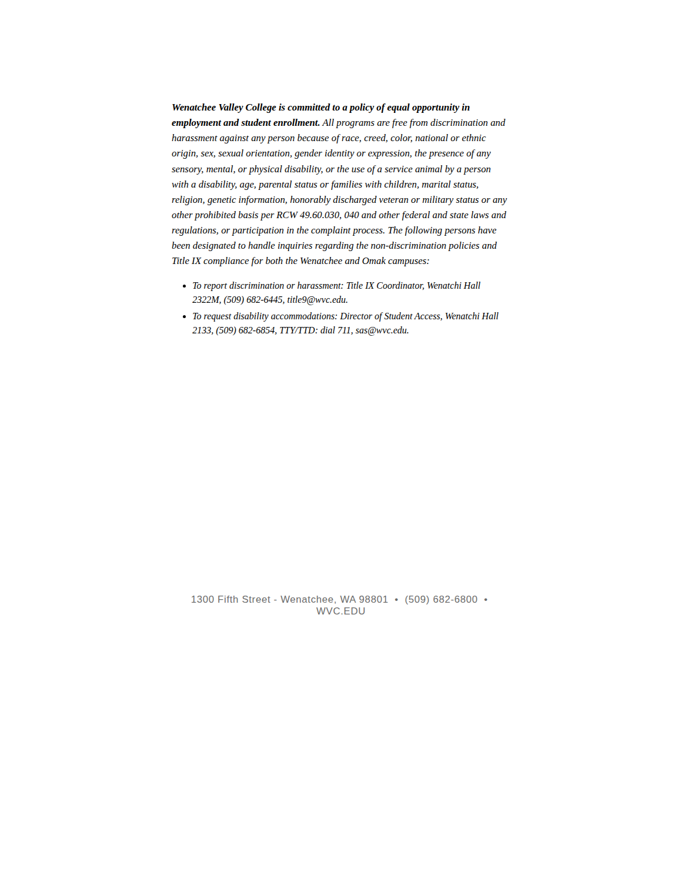Wenatchee Valley College is committed to a policy of equal opportunity in employment and student enrollment. All programs are free from discrimination and harassment against any person because of race, creed, color, national or ethnic origin, sex, sexual orientation, gender identity or expression, the presence of any sensory, mental, or physical disability, or the use of a service animal by a person with a disability, age, parental status or families with children, marital status, religion, genetic information, honorably discharged veteran or military status or any other prohibited basis per RCW 49.60.030, 040 and other federal and state laws and regulations, or participation in the complaint process. The following persons have been designated to handle inquiries regarding the non-discrimination policies and Title IX compliance for both the Wenatchee and Omak campuses:
To report discrimination or harassment: Title IX Coordinator, Wenatchi Hall 2322M, (509) 682-6445, title9@wvc.edu.
To request disability accommodations: Director of Student Access, Wenatchi Hall 2133, (509) 682-6854, TTY/TTD: dial 711, sas@wvc.edu.
1300 Fifth Street - Wenatchee, WA 98801 • (509) 682-6800 • WVC.EDU